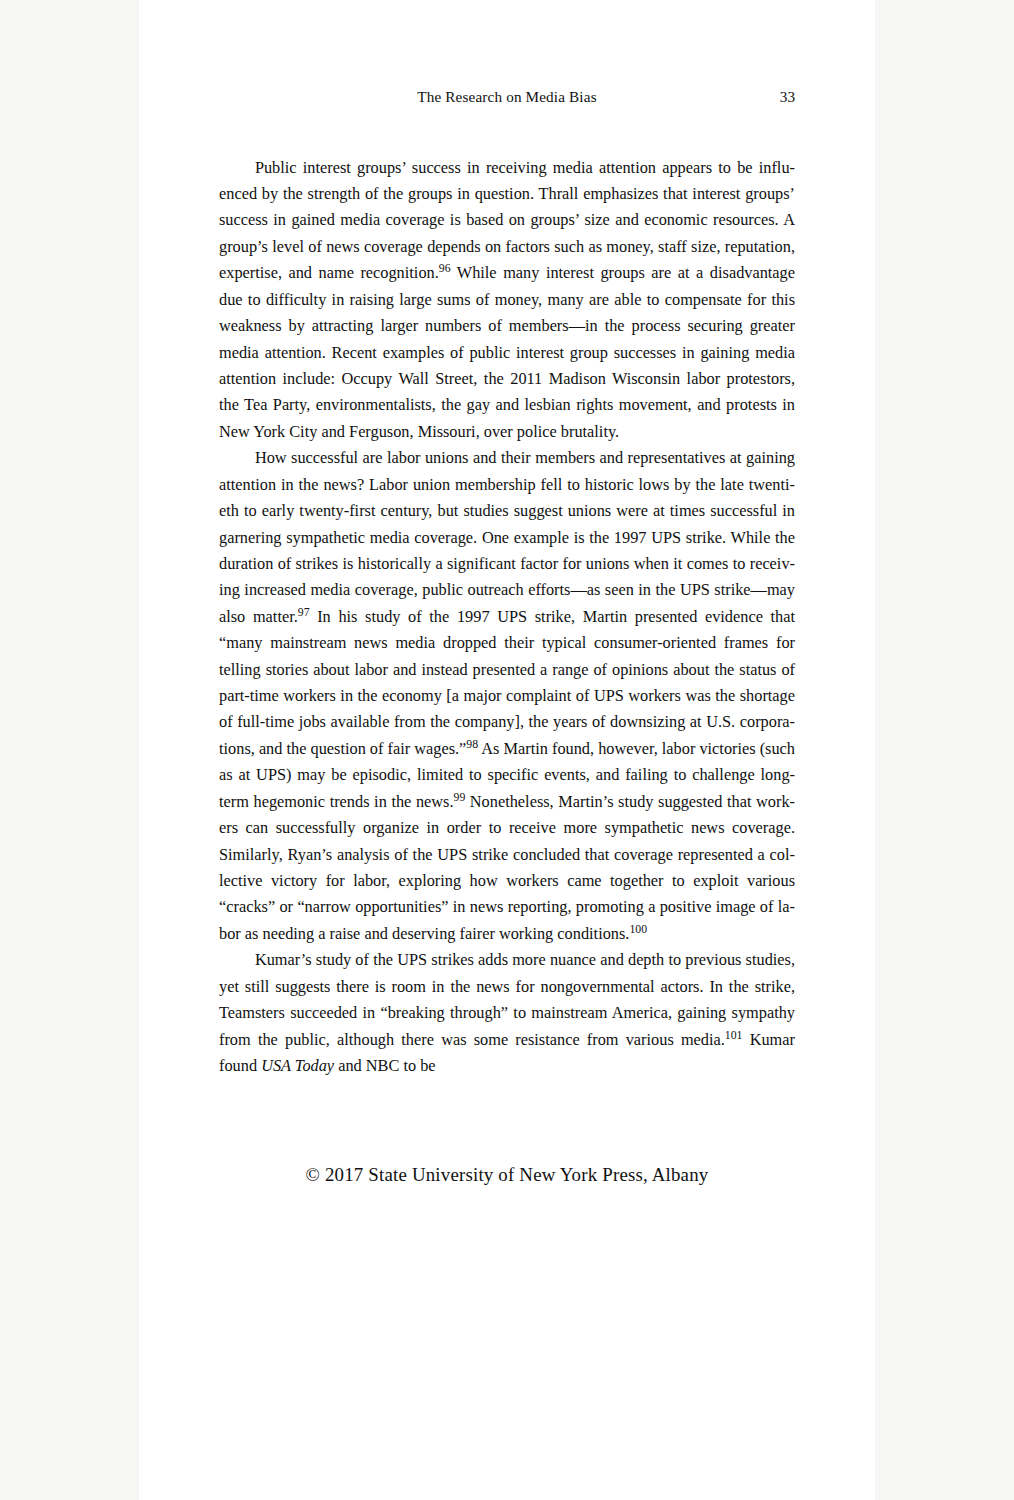The Research on Media Bias 33
Public interest groups’ success in receiving media attention appears to be influenced by the strength of the groups in question. Thrall emphasizes that interest groups’ success in gained media coverage is based on groups’ size and economic resources. A group’s level of news coverage depends on factors such as money, staff size, reputation, expertise, and name recognition.96 While many interest groups are at a disadvantage due to difficulty in raising large sums of money, many are able to compensate for this weakness by attracting larger numbers of members—in the process securing greater media attention. Recent examples of public interest group successes in gaining media attention include: Occupy Wall Street, the 2011 Madison Wisconsin labor protestors, the Tea Party, environmentalists, the gay and lesbian rights movement, and protests in New York City and Ferguson, Missouri, over police brutality.
How successful are labor unions and their members and representatives at gaining attention in the news? Labor union membership fell to historic lows by the late twentieth to early twenty-first century, but studies suggest unions were at times successful in garnering sympathetic media coverage. One example is the 1997 UPS strike. While the duration of strikes is historically a significant factor for unions when it comes to receiving increased media coverage, public outreach efforts—as seen in the UPS strike—may also matter.97 In his study of the 1997 UPS strike, Martin presented evidence that “many mainstream news media dropped their typical consumer-oriented frames for telling stories about labor and instead presented a range of opinions about the status of part-time workers in the economy [a major complaint of UPS workers was the shortage of full-time jobs available from the company], the years of downsizing at U.S. corporations, and the question of fair wages.”98 As Martin found, however, labor victories (such as at UPS) may be episodic, limited to specific events, and failing to challenge long-term hegemonic trends in the news.99 Nonetheless, Martin’s study suggested that workers can successfully organize in order to receive more sympathetic news coverage. Similarly, Ryan’s analysis of the UPS strike concluded that coverage represented a collective victory for labor, exploring how workers came together to exploit various “cracks” or “narrow opportunities” in news reporting, promoting a positive image of labor as needing a raise and deserving fairer working conditions.100
Kumar’s study of the UPS strikes adds more nuance and depth to previous studies, yet still suggests there is room in the news for nongovernmental actors. In the strike, Teamsters succeeded in “breaking through” to mainstream America, gaining sympathy from the public, although there was some resistance from various media.101 Kumar found USA Today and NBC to be
© 2017 State University of New York Press, Albany